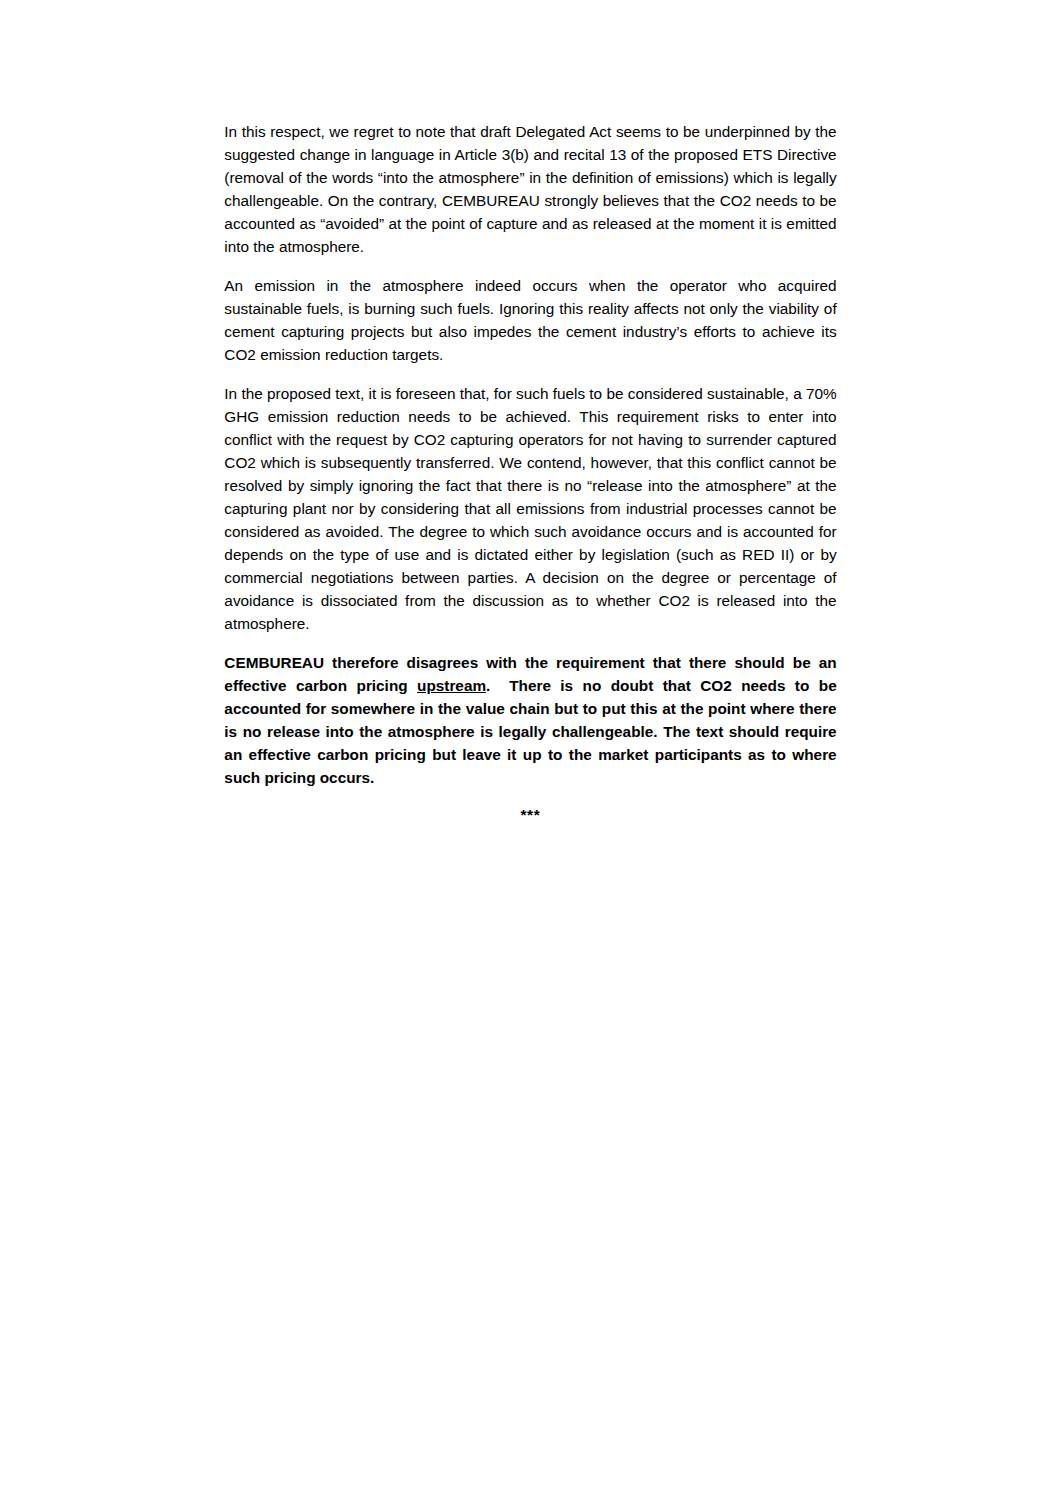In this respect, we regret to note that draft Delegated Act seems to be underpinned by the suggested change in language in Article 3(b) and recital 13 of the proposed ETS Directive (removal of the words “into the atmosphere” in the definition of emissions) which is legally challengeable. On the contrary, CEMBUREAU strongly believes that the CO2 needs to be accounted as “avoided” at the point of capture and as released at the moment it is emitted into the atmosphere.
An emission in the atmosphere indeed occurs when the operator who acquired sustainable fuels, is burning such fuels. Ignoring this reality affects not only the viability of cement capturing projects but also impedes the cement industry’s efforts to achieve its CO2 emission reduction targets.
In the proposed text, it is foreseen that, for such fuels to be considered sustainable, a 70% GHG emission reduction needs to be achieved. This requirement risks to enter into conflict with the request by CO2 capturing operators for not having to surrender captured CO2 which is subsequently transferred. We contend, however, that this conflict cannot be resolved by simply ignoring the fact that there is no “release into the atmosphere” at the capturing plant nor by considering that all emissions from industrial processes cannot be considered as avoided. The degree to which such avoidance occurs and is accounted for depends on the type of use and is dictated either by legislation (such as RED II) or by commercial negotiations between parties. A decision on the degree or percentage of avoidance is dissociated from the discussion as to whether CO2 is released into the atmosphere.
CEMBUREAU therefore disagrees with the requirement that there should be an effective carbon pricing upstream. There is no doubt that CO2 needs to be accounted for somewhere in the value chain but to put this at the point where there is no release into the atmosphere is legally challengeable. The text should require an effective carbon pricing but leave it up to the market participants as to where such pricing occurs.
***